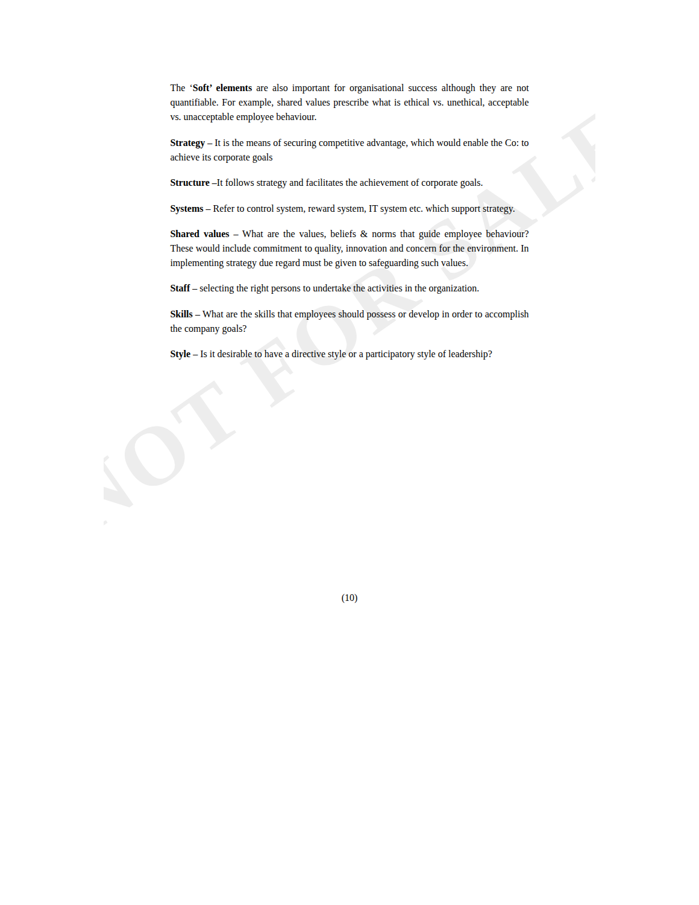NOT FOR SALE
The ‘Soft’ elements are also important for organisational success although they are not quantifiable. For example, shared values prescribe what is ethical vs. unethical, acceptable vs. unacceptable employee behaviour.
Strategy – It is the means of securing competitive advantage, which would enable the Co: to achieve its corporate goals
Structure –It follows strategy and facilitates the achievement of corporate goals.
Systems – Refer to control system, reward system, IT system etc. which support strategy.
Shared values – What are the values, beliefs & norms that guide employee behaviour? These would include commitment to quality, innovation and concern for the environment. In implementing strategy due regard must be given to safeguarding such values.
Staff – selecting the right persons to undertake the activities in the organization.
Skills – What are the skills that employees should possess or develop in order to accomplish the company goals?
Style – Is it desirable to have a directive style or a participatory style of leadership?
(10)